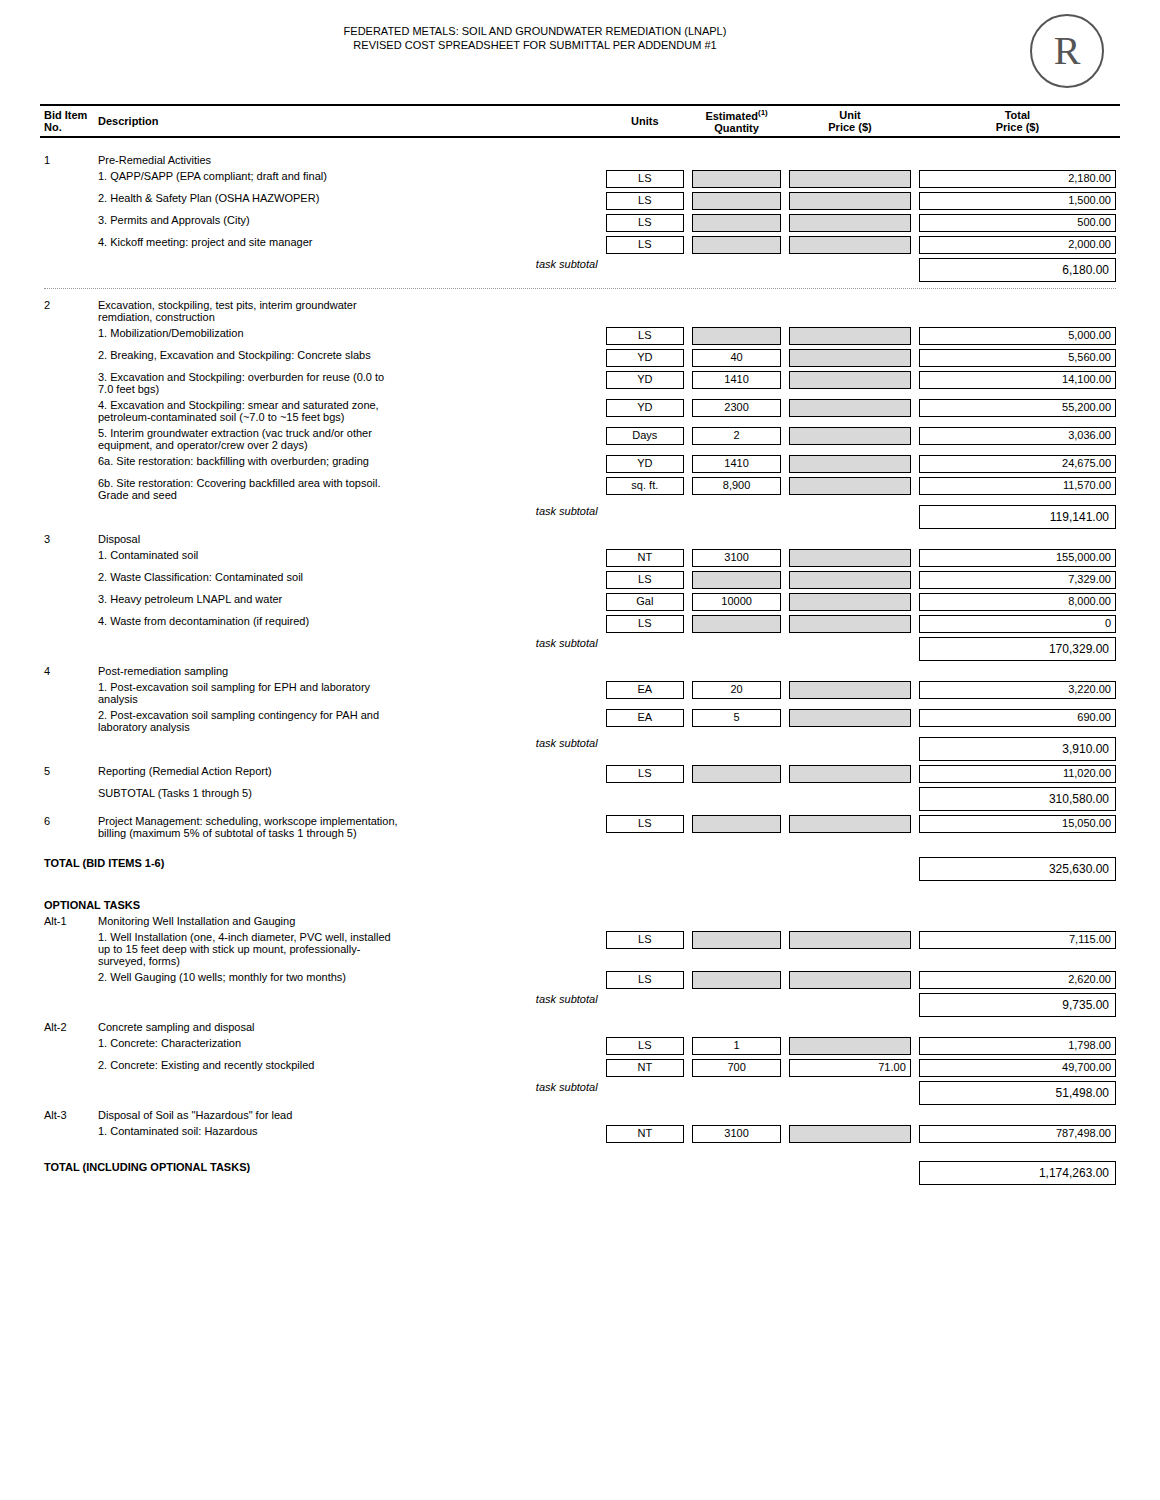R
FEDERATED METALS: SOIL AND GROUNDWATER REMEDIATION (LNAPL)
REVISED COST SPREADSHEET FOR SUBMITTAL PER ADDENDUM #1
| Bid Item No. | Description | Units | Estimated (1) Quantity | Unit Price ($) | Total Price ($) |
| --- | --- | --- | --- | --- | --- |
| 1 | Pre-Remedial Activities | | | | |
| | 1. QAPP/SAPP (EPA compliant; draft and final) | LS | | | 2,180.00 |
| | 2. Health & Safety Plan (OSHA HAZWOPER) | LS | | | 1,500.00 |
| | 3. Permits and Approvals (City) | LS | | | 500.00 |
| | 4. Kickoff meeting: project and site manager | LS | | | 2,000.00 |
| | task subtotal | | | | 6,180.00 |
| 2 | Excavation, stockpiling, test pits, interim groundwater remdiation, construction | | | | |
| | 1. Mobilization/Demobilization | LS | | | 5,000.00 |
| | 2. Breaking, Excavation and Stockpiling: Concrete slabs | YD | 40 | | 5,560.00 |
| | 3. Excavation and Stockpiling: overburden for reuse (0.0 to 7.0 feet bgs) | YD | 1410 | | 14,100.00 |
| | 4. Excavation and Stockpiling: smear and saturated zone, petroleum-contaminated soil (~7.0 to ~15 feet bgs) | YD | 2300 | | 55,200.00 |
| | 5. Interim groundwater extraction (vac truck and/or other equipment, and operator/crew over 2 days) | Days | 2 | | 3,036.00 |
| | 6a. Site restoration: backfilling with overburden; grading | YD | 1410 | | 24,675.00 |
| | 6b. Site restoration: Ccovering backfilled area with topsoil. Grade and seed | sq. ft. | 8,900 | | 11,570.00 |
| | task subtotal | | | | 119,141.00 |
| 3 | Disposal | | | | |
| | 1. Contaminated soil | NT | 3100 | | 155,000.00 |
| | 2. Waste Classification: Contaminated soil | LS | | | 7,329.00 |
| | 3. Heavy petroleum LNAPL and water | Gal | 10000 | | 8,000.00 |
| | 4. Waste from decontamination (if required) | LS | | | 0 |
| | task subtotal | | | | 170,329.00 |
| 4 | Post-remediation sampling | | | | |
| | 1. Post-excavation soil sampling for EPH and laboratory analysis | EA | 20 | | 3,220.00 |
| | 2. Post-excavation soil sampling contingency for PAH and laboratory analysis | EA | 5 | | 690.00 |
| | task subtotal | | | | 3,910.00 |
| 5 | Reporting (Remedial Action Report) | LS | | | 11,020.00 |
| | SUBTOTAL (Tasks 1 through 5) | | | | 310,580.00 |
| 6 | Project Management: scheduling, workscope implementation, billing (maximum 5% of subtotal of tasks 1 through 5) | LS | | | 15,050.00 |
| TOTAL (BID ITEMS 1-6) | | | | 325,630.00 |
| OPTIONAL TASKS |
| Alt-1 | Monitoring Well Installation and Gauging | | | | |
| | 1. Well Installation (one, 4-inch diameter, PVC well, installed up to 15 feet deep with stick up mount, professionally- surveyed, forms) | LS | | | 7,115.00 |
| | 2. Well Gauging (10 wells; monthly for two months) | LS | | | 2,620.00 |
| | task subtotal | | | | 9,735.00 |
| Alt-2 | Concrete sampling and disposal | | | | |
| | 1. Concrete: Characterization | LS | 1 | | 1,798.00 |
| | 2. Concrete: Existing and recently stockpiled | NT | 700 | 71.00 | 49,700.00 |
| | task subtotal | | | | 51,498.00 |
| Alt-3 | Disposal of Soil as "Hazardous" for lead | | | | |
| | 1. Contaminated soil: Hazardous | NT | 3100 | | 787,498.00 |
| TOTAL (INCLUDING OPTIONAL TASKS) | | | | 1,174,263.00 |